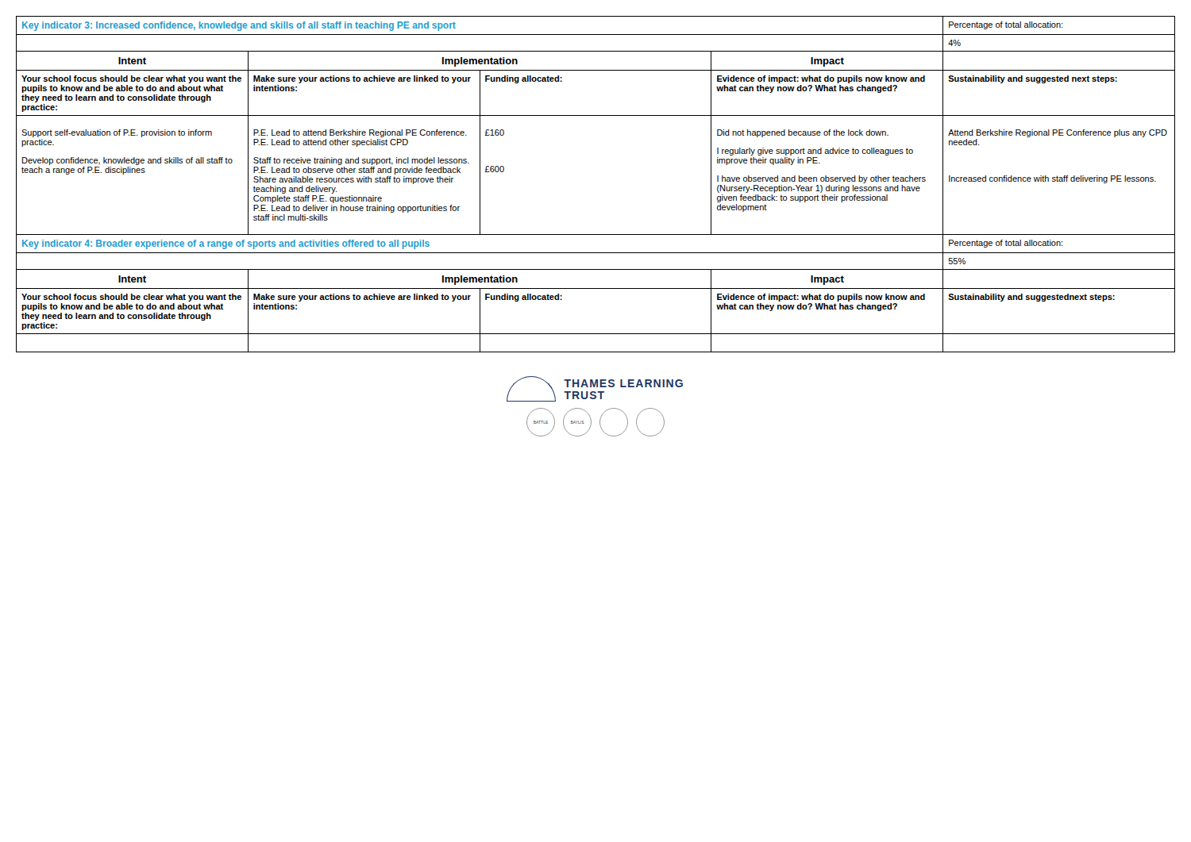| Key indicator 3: Increased confidence, knowledge and skills of all staff in teaching PE and sport | Percentage of total allocation: |
| | 4% |
| Intent | Implementation | Impact | |
| Your school focus should be clear what you want the pupils to know and be able to do and about what they need to learn and to consolidate through practice: | Make sure your actions to achieve are linked to your intentions: | Funding allocated: | Evidence of impact: what do pupils now know and what can they now do? What has changed? | Sustainability and suggested next steps: |
| Support self-evaluation of P.E. provision to inform practice. Develop confidence, knowledge and skills of all staff to teach a range of P.E. disciplines | P.E. Lead to attend Berkshire Regional PE Conference. P.E. Lead to attend other specialist CPD Staff to receive training and support, incl model lessons. P.E. Lead to observe other staff and provide feedback Share available resources with staff to improve their teaching and delivery. Complete staff P.E. questionnaire P.E. Lead to deliver in house training opportunities for staff incl multi-skills | £160 £600 | Did not happened because of the lock down. I regularly give support and advice to colleagues to improve their quality in PE. I have observed and been observed by other teachers (Nursery-Reception-Year 1) during lessons and have given feedback: to support their professional development | Attend Berkshire Regional PE Conference plus any CPD needed. Increased confidence with staff delivering PE lessons. |
| Key indicator 4: Broader experience of a range of sports and activities offered to all pupils | Percentage of total allocation: |
| | 55% |
| Intent | Implementation | Impact | |
| Your school focus should be clear what you want the pupils to know and be able to do and about what they need to learn and to consolidate through practice: | Make sure your actions to achieve are linked to your intentions: | Funding allocated: | Evidence of impact: what do pupils now know and what can they now do? What has changed? | Sustainability and suggestednext steps: |
THAMES LEARNING
TRUST
BATTLE
PRIMARY
ACADEMY BAYLIS
COURT
SCHOOL